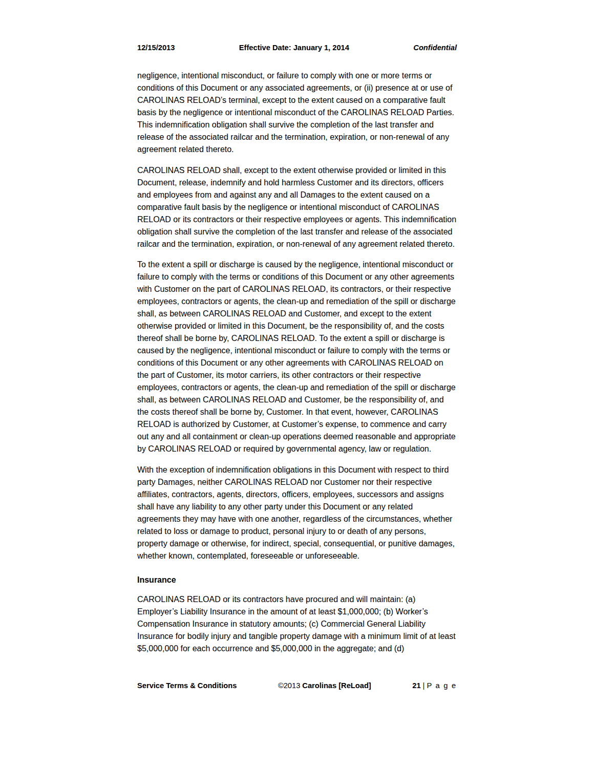12/15/2013 Effective Date: January 1, 2014 Confidential
negligence, intentional misconduct, or failure to comply with one or more terms or conditions of this Document or any associated agreements, or (ii) presence at or use of CAROLINAS RELOAD’s terminal, except to the extent caused on a comparative fault basis by the negligence or intentional misconduct of the CAROLINAS RELOAD Parties. This indemnification obligation shall survive the completion of the last transfer and release of the associated railcar and the termination, expiration, or non-renewal of any agreement related thereto.
CAROLINAS RELOAD shall, except to the extent otherwise provided or limited in this Document, release, indemnify and hold harmless Customer and its directors, officers and employees from and against any and all Damages to the extent caused on a comparative fault basis by the negligence or intentional misconduct of CAROLINAS RELOAD or its contractors or their respective employees or agents. This indemnification obligation shall survive the completion of the last transfer and release of the associated railcar and the termination, expiration, or non-renewal of any agreement related thereto.
To the extent a spill or discharge is caused by the negligence, intentional misconduct or failure to comply with the terms or conditions of this Document or any other agreements with Customer on the part of CAROLINAS RELOAD, its contractors, or their respective employees, contractors or agents, the clean-up and remediation of the spill or discharge shall, as between CAROLINAS RELOAD and Customer, and except to the extent otherwise provided or limited in this Document, be the responsibility of, and the costs thereof shall be borne by, CAROLINAS RELOAD. To the extent a spill or discharge is caused by the negligence, intentional misconduct or failure to comply with the terms or conditions of this Document or any other agreements with CAROLINAS RELOAD on the part of Customer, its motor carriers, its other contractors or their respective employees, contractors or agents, the clean-up and remediation of the spill or discharge shall, as between CAROLINAS RELOAD and Customer, be the responsibility of, and the costs thereof shall be borne by, Customer. In that event, however, CAROLINAS RELOAD is authorized by Customer, at Customer’s expense, to commence and carry out any and all containment or clean-up operations deemed reasonable and appropriate by CAROLINAS RELOAD or required by governmental agency, law or regulation.
With the exception of indemnification obligations in this Document with respect to third party Damages, neither CAROLINAS RELOAD nor Customer nor their respective affiliates, contractors, agents, directors, officers, employees, successors and assigns shall have any liability to any other party under this Document or any related agreements they may have with one another, regardless of the circumstances, whether related to loss or damage to product, personal injury to or death of any persons, property damage or otherwise, for indirect, special, consequential, or punitive damages, whether known, contemplated, foreseeable or unforeseeable.
Insurance
CAROLINAS RELOAD or its contractors have procured and will maintain: (a) Employer’s Liability Insurance in the amount of at least $1,000,000; (b) Worker’s Compensation Insurance in statutory amounts; (c) Commercial General Liability Insurance for bodily injury and tangible property damage with a minimum limit of at least $5,000,000 for each occurrence and $5,000,000 in the aggregate; and (d)
Service Terms & Conditions ©2013 Carolinas [ReLoad] 21 | P a g e